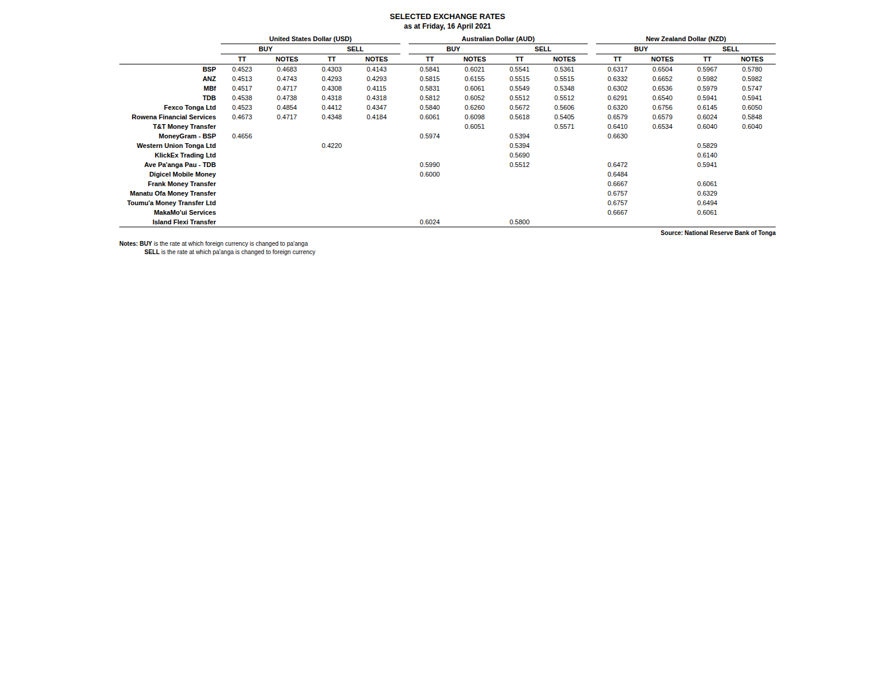SELECTED EXCHANGE RATES
as at Friday, 16 April 2021
Source: National Reserve Bank of Tonga
| | United States Dollar (USD) | | Australian Dollar (AUD) | | New Zealand Dollar (NZD) |
| --- | --- | --- | --- | --- | --- |
| | BUY | SELL | | BUY | SELL | | BUY | SELL |
| | TT | NOTES | TT | NOTES | | TT | NOTES | TT | NOTES | | TT | NOTES | TT | NOTES |
| BSP | 0.4523 | 0.4683 | 0.4303 | 0.4143 | | 0.5841 | 0.6021 | 0.5541 | 0.5361 | | 0.6317 | 0.6504 | 0.5967 | 0.5780 |
| ANZ | 0.4513 | 0.4743 | 0.4293 | 0.4293 | | 0.5815 | 0.6155 | 0.5515 | 0.5515 | | 0.6332 | 0.6652 | 0.5982 | 0.5982 |
| MBf | 0.4517 | 0.4717 | 0.4308 | 0.4115 | | 0.5831 | 0.6061 | 0.5549 | 0.5348 | | 0.6302 | 0.6536 | 0.5979 | 0.5747 |
| TDB | 0.4538 | 0.4738 | 0.4318 | 0.4318 | | 0.5812 | 0.6052 | 0.5512 | 0.5512 | | 0.6291 | 0.6540 | 0.5941 | 0.5941 |
| Fexco Tonga Ltd | 0.4523 | 0.4854 | 0.4412 | 0.4347 | | 0.5840 | 0.6260 | 0.5672 | 0.5606 | | 0.6320 | 0.6756 | 0.6145 | 0.6050 |
| Rowena Financial Services | 0.4673 | 0.4717 | 0.4348 | 0.4184 | | 0.6061 | 0.6098 | 0.5618 | 0.5405 | | 0.6579 | 0.6579 | 0.6024 | 0.5848 |
| T&T Money Transfer | | | | | | | 0.6051 | | 0.5571 | | 0.6410 | 0.6534 | 0.6040 | 0.6040 |
| MoneyGram - BSP | 0.4656 | | | | | 0.5974 | | 0.5394 | | | 0.6630 | | | |
| Western Union Tonga Ltd | | | 0.4220 | | | | | 0.5394 | | | | | 0.5829 | |
| KlickEx Trading Ltd | | | | | | | | 0.5690 | | | | | 0.6140 | |
| Ave Pa'anga Pau - TDB | | | | | | 0.5990 | | 0.5512 | | | 0.6472 | | 0.5941 | |
| Digicel Mobile Money | | | | | | 0.6000 | | | | | 0.6484 | | | |
| Frank Money Transfer | | | | | | | | | | | 0.6667 | | 0.6061 | |
| Manatu Ofa Money Transfer | | | | | | | | | | | 0.6757 | | 0.6329 | |
| Toumu'a Money Transfer Ltd | | | | | | | | | | | 0.6757 | | 0.6494 | |
| MakaMo'ui Services | | | | | | | | | | | 0.6667 | | 0.6061 | |
| Island Flexi Transfer | | | | | | 0.6024 | | 0.5800 | | | | | | |
Notes: BUY is the rate at which foreign currency is changed to pa'anga
SELL is the rate at which pa'anga is changed to foreign currency